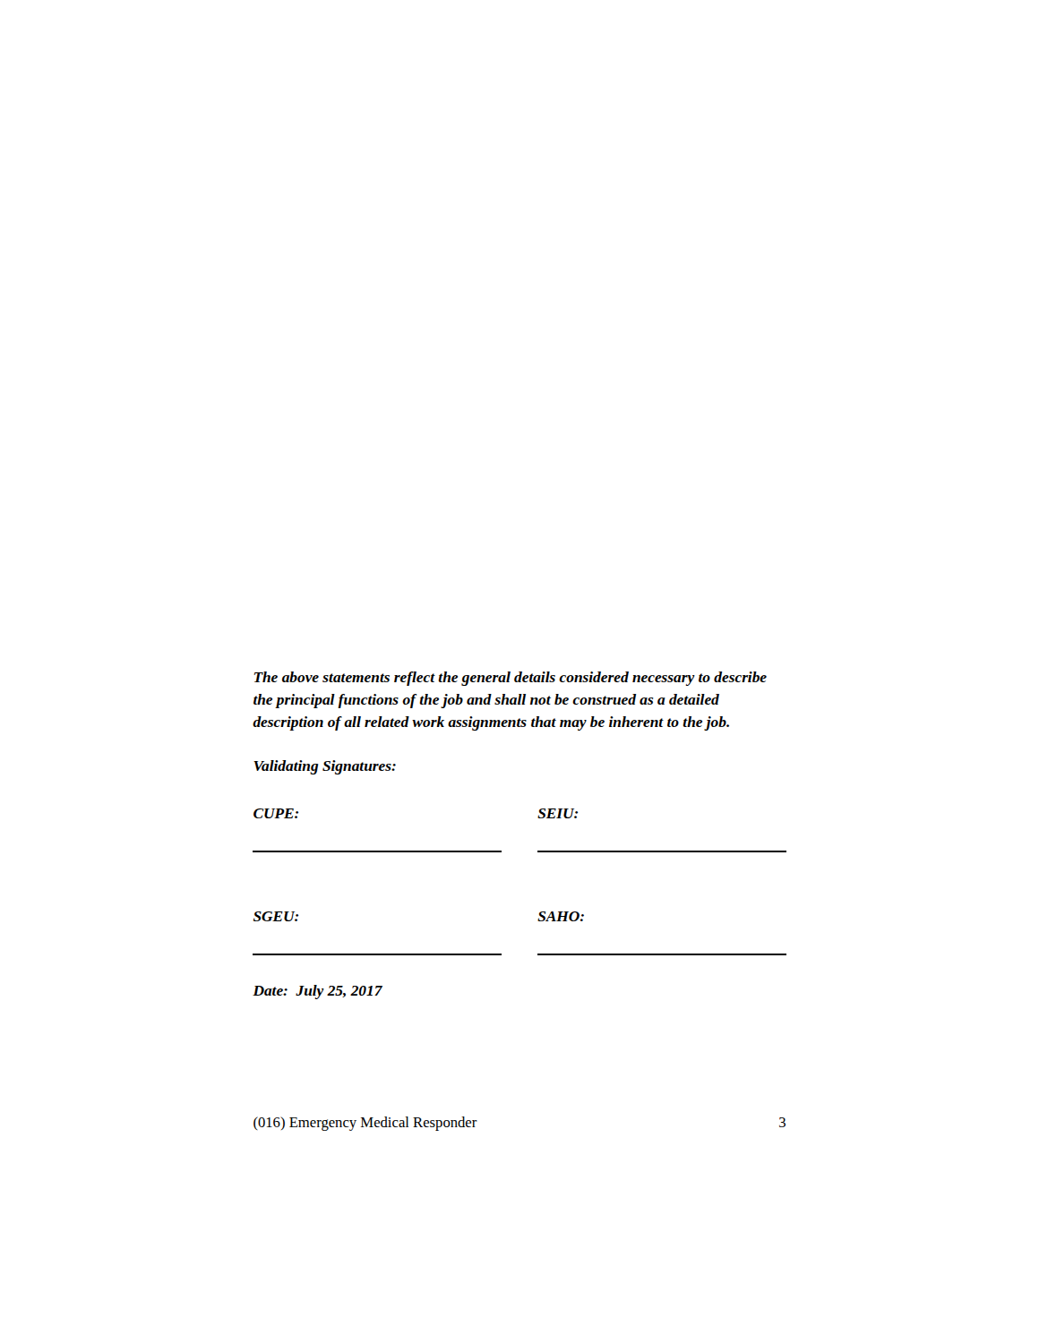The above statements reflect the general details considered necessary to describe the principal functions of the job and shall not be construed as a detailed description of all related work assignments that may be inherent to the job.
Validating Signatures:
| CUPE: | | SEIU: |
| SGEU: | | SAHO: |
Date: July 25, 2017
(016) Emergency Medical Responder 3